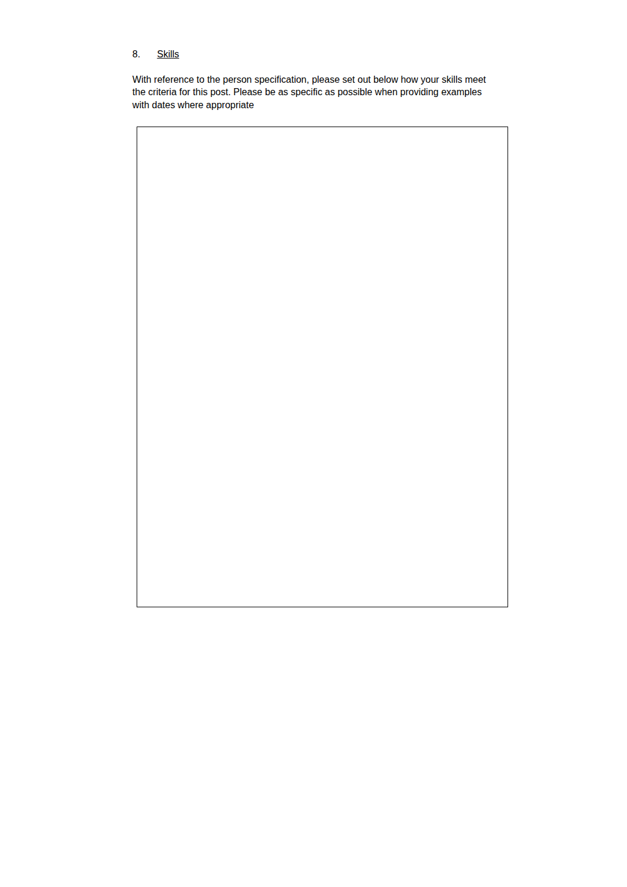8. Skills
With reference to the person specification, please set out below how your skills meet the criteria for this post. Please be as specific as possible when providing examples with dates where appropriate